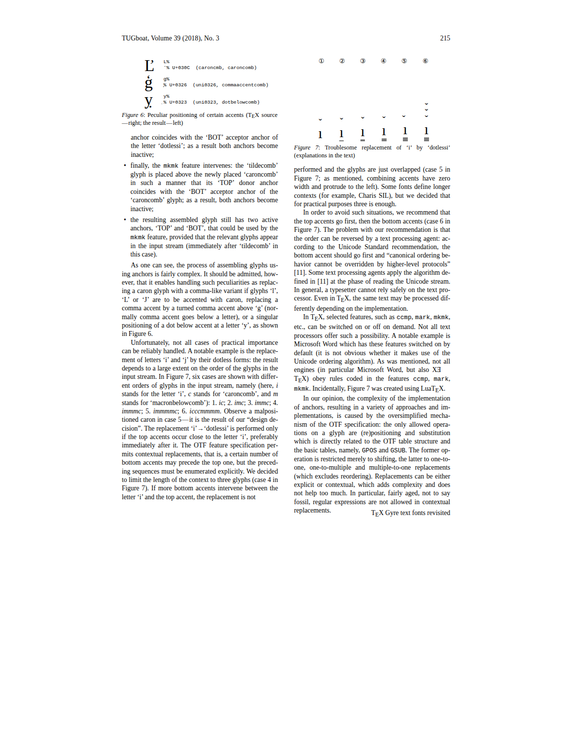TUGboat, Volume 39 (2018), No. 3
215
| Ľ | L% ˇ% U+030C (caroncmb, caroncomb) |
| ģ | g% ̦% U+0326 (uni0326, commaaccentcomb) |
| ỵ | y% ̣% U+0323 (uni0323, dotbelowcomb) |
Figure 6: Peculiar positioning of certain accents (TEX source — right; the result — left)
anchor coincides with the ‘BOT’ acceptor anchor of the letter ‘dotlessi’; as a result both anchors become inactive;
finally, the mkmk feature intervenes: the ‘tildecomb’ glyph is placed above the newly placed ‘caroncomb’ in such a manner that its ‘TOP’ donor anchor coincides with the ‘BOT’ acceptor anchor of the ‘caroncomb’ glyph; as a result, both anchors become inactive;
the resulting assembled glyph still has two active anchors, ‘TOP’ and ‘BOT’, that could be used by the mkmk feature, provided that the relevant glyphs appear in the input stream (immediately after ‘tildecomb’ in this case).
As one can see, the process of assembling glyphs using anchors is fairly complex. It should be admitted, however, that it enables handling such peculiarities as replacing a caron glyph with a comma-like variant if glyphs ‘l’, ‘L’ or ‘J’ are to be accented with caron, replacing a comma accent by a turned comma accent above ‘g’ (normally comma accent goes below a letter), or a singular positioning of a dot below accent at a letter ‘y’, as shown in Figure 6.
Unfortunately, not all cases of practical importance can be reliably handled. A notable example is the replacement of letters ‘i’ and ‘j’ by their dotless forms: the result depends to a large extent on the order of the glyphs in the input stream. In Figure 7, six cases are shown with different orders of glyphs in the input stream, namely (here, i stands for the letter ‘i’, c stands for ‘caroncomb’, and m stands for ‘macronbelowcomb’): 1. ic; 2. imc; 3. immc; 4. immmc; 5. immmmc; 6. icccmmmm. Observe a malpositioned caron in case 5 — it is the result of our “design decision”. The replacement ‘i’→‘dotlessi’ is performed only if the top accents occur close to the letter ‘i’, preferably immediately after it. The OTF feature specification permits contextual replacements, that is, a certain number of bottom accents may precede the top one, but the preceding sequences must be enumerated explicitly. We decided to limit the length of the context to three glyphs (case 4 in Figure 7). If more bottom accents intervene between the letter ‘i’ and the top accent, the replacement is not
①②③④⑤⑥
ˇ
ı
ˇ
ı
ˇ
ı
ˇ
ı
ˇ
ı
ˇ ˇ ˇ
ı
Figure 7: Troublesome replacement of ‘i’ by ‘dotlessi’ (explanations in the text)
performed and the glyphs are just overlapped (case 5 in Figure 7; as mentioned, combining accents have zero width and protrude to the left). Some fonts define longer contexts (for example, Charis SIL), but we decided that for practical purposes three is enough.
In order to avoid such situations, we recommend that the top accents go first, then the bottom accents (case 6 in Figure 7). The problem with our recommendation is that the order can be reversed by a text processing agent: according to the Unicode Standard recommendation, the bottom accent should go first and “canonical ordering behavior cannot be overridden by higher-level protocols” [11]. Some text processing agents apply the algorithm defined in [11] at the phase of reading the Unicode stream. In general, a typesetter cannot rely safely on the text processor. Even in TEX, the same text may be processed differently depending on the implementation.
In TEX, selected features, such as ccmp, mark, mkmk, etc., can be switched on or off on demand. Not all text processors offer such a possibility. A notable example is Microsoft Word which has these features switched on by default (it is not obvious whether it makes use of the Unicode ordering algorithm). As was mentioned, not all engines (in particular Microsoft Word, but also XETEX) obey rules coded in the features ccmp, mark, mkmk. Incidentally, Figure 7 was created using LuaTEX.
In our opinion, the complexity of the implementation of anchors, resulting in a variety of approaches and implementations, is caused by the oversimplified mechanism of the OTF specification: the only allowed operations on a glyph are (re)positioning and substitution which is directly related to the OTF table structure and the basic tables, namely, GPOS and GSUB. The former operation is restricted merely to shifting, the latter to one-to-one, one-to-multiple and multiple-to-one replacements (which excludes reordering). Replacements can be either explicit or contextual, which adds complexity and does not help too much. In particular, fairly aged, not to say fossil, regular expressions are not allowed in contextual replacements.
TEX Gyre text fonts revisited